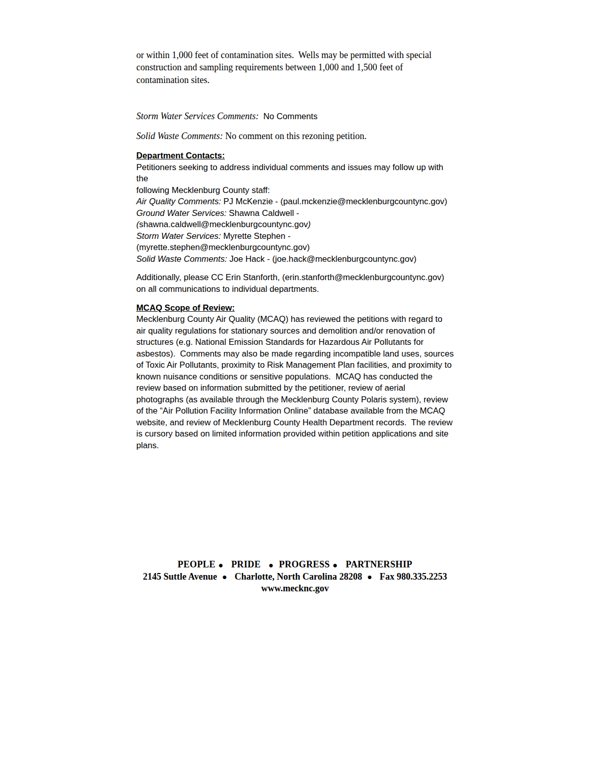or within 1,000 feet of contamination sites. Wells may be permitted with special construction and sampling requirements between 1,000 and 1,500 feet of contamination sites.
Storm Water Services Comments: No Comments
Solid Waste Comments: No comment on this rezoning petition.
Department Contacts:
Petitioners seeking to address individual comments and issues may follow up with the
following Mecklenburg County staff:
Air Quality Comments: PJ McKenzie - (paul.mckenzie@mecklenburgcountync.gov)
Ground Water Services: Shawna Caldwell - (shawna.caldwell@mecklenburgcountync.gov)
Storm Water Services: Myrette Stephen - (myrette.stephen@mecklenburgcountync.gov)
Solid Waste Comments: Joe Hack - (joe.hack@mecklenburgcountync.gov)
Additionally, please CC Erin Stanforth, (erin.stanforth@mecklenburgcountync.gov) on all communications to individual departments.
MCAQ Scope of Review:
Mecklenburg County Air Quality (MCAQ) has reviewed the petitions with regard to air quality regulations for stationary sources and demolition and/or renovation of structures (e.g. National Emission Standards for Hazardous Air Pollutants for asbestos). Comments may also be made regarding incompatible land uses, sources of Toxic Air Pollutants, proximity to Risk Management Plan facilities, and proximity to known nuisance conditions or sensitive populations. MCAQ has conducted the review based on information submitted by the petitioner, review of aerial photographs (as available through the Mecklenburg County Polaris system), review of the “Air Pollution Facility Information Online” database available from the MCAQ website, and review of Mecklenburg County Health Department records. The review is cursory based on limited information provided within petition applications and site plans.
PEOPLE● PRIDE ● PROGRESS● PARTNERSHIP
2145 Suttle Avenue ● Charlotte, North Carolina 28208 ● Fax 980.335.2253
www.mecknc.gov